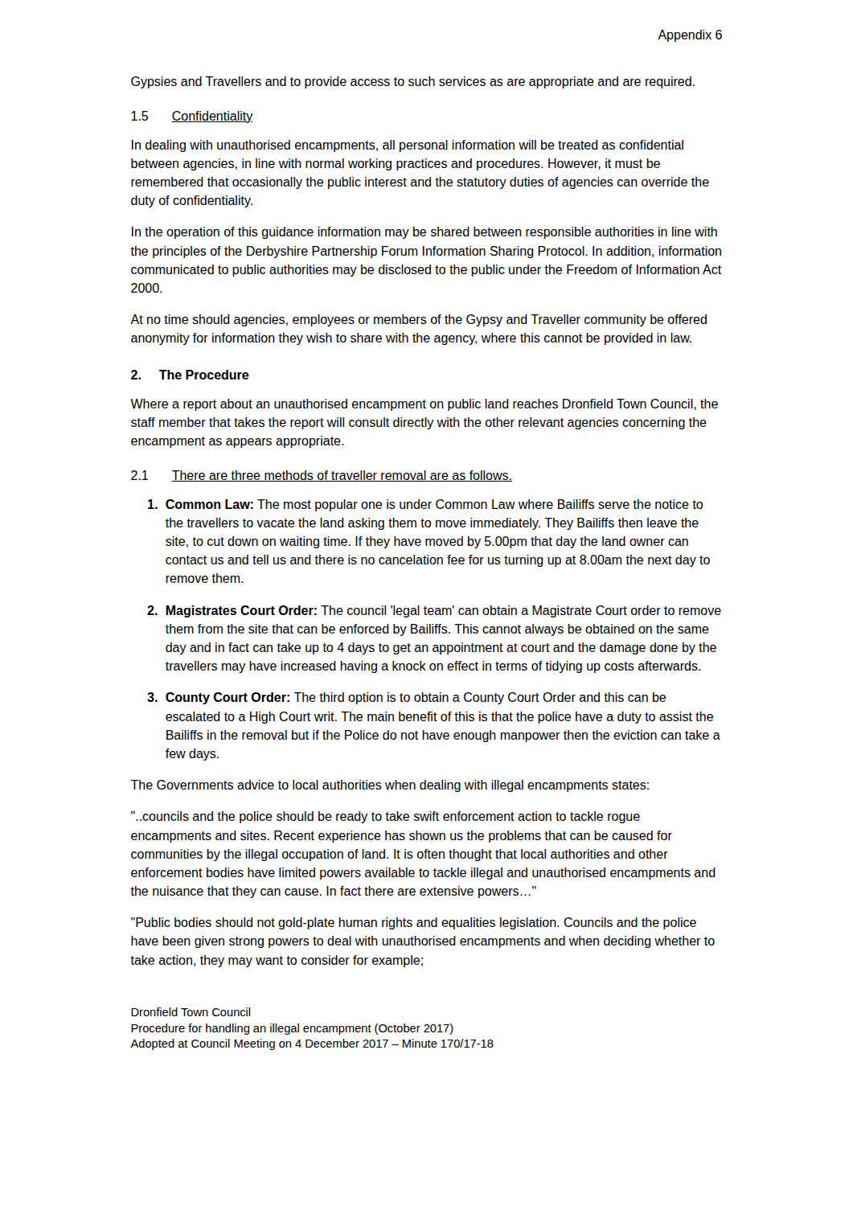Appendix 6
Gypsies and Travellers and to provide access to such services as are appropriate and are required.
1.5 Confidentiality
In dealing with unauthorised encampments, all personal information will be treated as confidential between agencies, in line with normal working practices and procedures. However, it must be remembered that occasionally the public interest and the statutory duties of agencies can override the duty of confidentiality.
In the operation of this guidance information may be shared between responsible authorities in line with the principles of the Derbyshire Partnership Forum Information Sharing Protocol. In addition, information communicated to public authorities may be disclosed to the public under the Freedom of Information Act 2000.
At no time should agencies, employees or members of the Gypsy and Traveller community be offered anonymity for information they wish to share with the agency, where this cannot be provided in law.
2. The Procedure
Where a report about an unauthorised encampment on public land reaches Dronfield Town Council, the staff member that takes the report will consult directly with the other relevant agencies concerning the encampment as appears appropriate.
2.1 There are three methods of traveller removal are as follows.
Common Law: The most popular one is under Common Law where Bailiffs serve the notice to the travellers to vacate the land asking them to move immediately. They Bailiffs then leave the site, to cut down on waiting time. If they have moved by 5.00pm that day the land owner can contact us and tell us and there is no cancelation fee for us turning up at 8.00am the next day to remove them.
Magistrates Court Order: The council 'legal team' can obtain a Magistrate Court order to remove them from the site that can be enforced by Bailiffs. This cannot always be obtained on the same day and in fact can take up to 4 days to get an appointment at court and the damage done by the travellers may have increased having a knock on effect in terms of tidying up costs afterwards.
County Court Order: The third option is to obtain a County Court Order and this can be escalated to a High Court writ. The main benefit of this is that the police have a duty to assist the Bailiffs in the removal but if the Police do not have enough manpower then the eviction can take a few days.
The Governments advice to local authorities when dealing with illegal encampments states:
"..councils and the police should be ready to take swift enforcement action to tackle rogue encampments and sites. Recent experience has shown us the problems that can be caused for communities by the illegal occupation of land. It is often thought that local authorities and other enforcement bodies have limited powers available to tackle illegal and unauthorised encampments and the nuisance that they can cause. In fact there are extensive powers…"
"Public bodies should not gold-plate human rights and equalities legislation. Councils and the police have been given strong powers to deal with unauthorised encampments and when deciding whether to take action, they may want to consider for example;
Dronfield Town Council
Procedure for handling an illegal encampment (October 2017)
Adopted at Council Meeting on 4 December 2017 – Minute 170/17-18